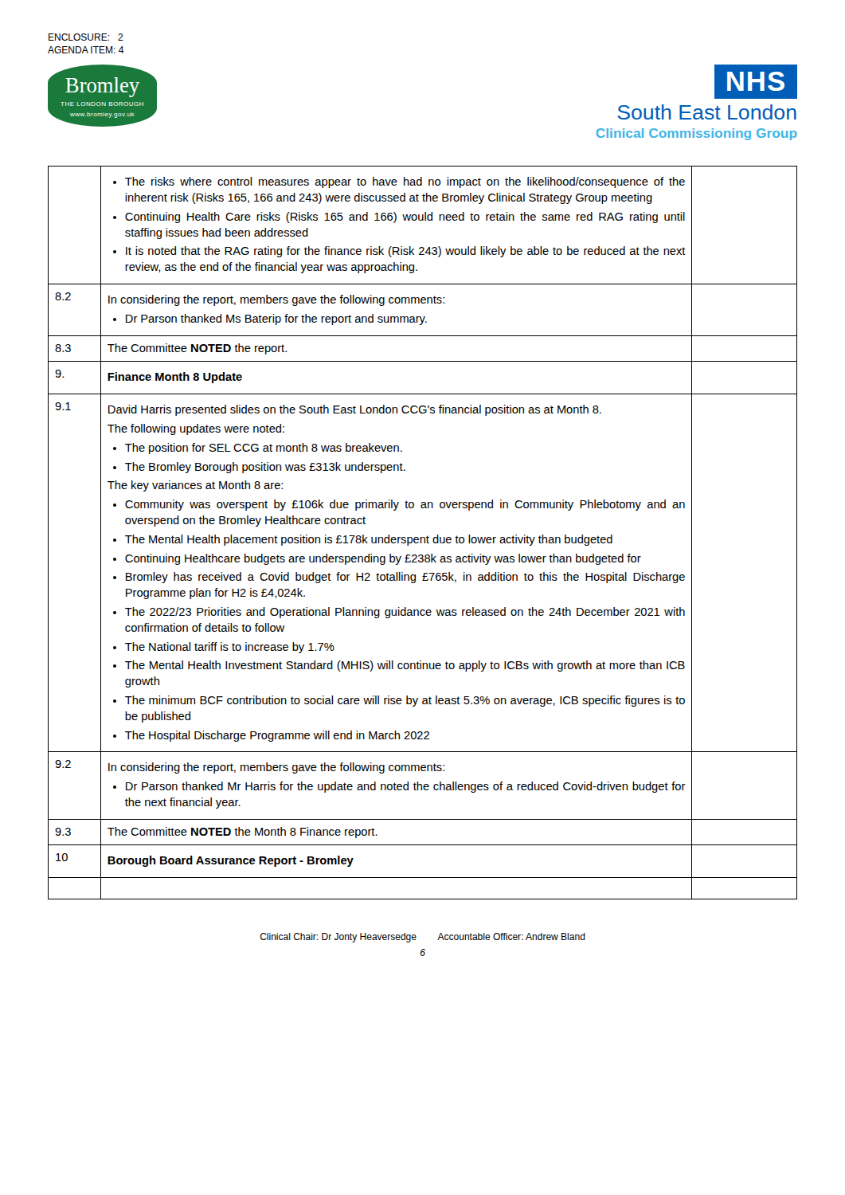ENCLOSURE: 2
AGENDA ITEM: 4
Bromley THE LONDON BOROUGH
www.bromley.gov.uk
NHS
South East London
Clinical Commissioning Group
| | The risks where control measures appear to have had no impact on the likelihood/consequence of the inherent risk (Risks 165, 166 and 243) were discussed at the Bromley Clinical Strategy Group meeting Continuing Health Care risks (Risks 165 and 166) would need to retain the same red RAG rating until staffing issues had been addressed It is noted that the RAG rating for the finance risk (Risk 243) would likely be able to be reduced at the next review, as the end of the financial year was approaching. | |
| 8.2 | In considering the report, members gave the following comments: Dr Parson thanked Ms Baterip for the report and summary. | |
| 8.3 | The Committee NOTED the report. | |
| 9. | Finance Month 8 Update | |
| 9.1 | David Harris presented slides on the South East London CCG's financial position as at Month 8. The following updates were noted: The position for SEL CCG at month 8 was breakeven. The Bromley Borough position was £313k underspent. The key variances at Month 8 are: Community was overspent by £106k due primarily to an overspend in Community Phlebotomy and an overspend on the Bromley Healthcare contract The Mental Health placement position is £178k underspent due to lower activity than budgeted Continuing Healthcare budgets are underspending by £238k as activity was lower than budgeted for Bromley has received a Covid budget for H2 totalling £765k, in addition to this the Hospital Discharge Programme plan for H2 is £4,024k. The 2022/23 Priorities and Operational Planning guidance was released on the 24th December 2021 with confirmation of details to follow The National tariff is to increase by 1.7% The Mental Health Investment Standard (MHIS) will continue to apply to ICBs with growth at more than ICB growth The minimum BCF contribution to social care will rise by at least 5.3% on average, ICB specific figures is to be published The Hospital Discharge Programme will end in March 2022 | |
| 9.2 | In considering the report, members gave the following comments: Dr Parson thanked Mr Harris for the update and noted the challenges of a reduced Covid-driven budget for the next financial year. | |
| 9.3 | The Committee NOTED the Month 8 Finance report. | |
| 10 | Borough Board Assurance Report - Bromley | |
Clinical Chair: Dr Jonty Heaversedge Accountable Officer: Andrew Bland
6